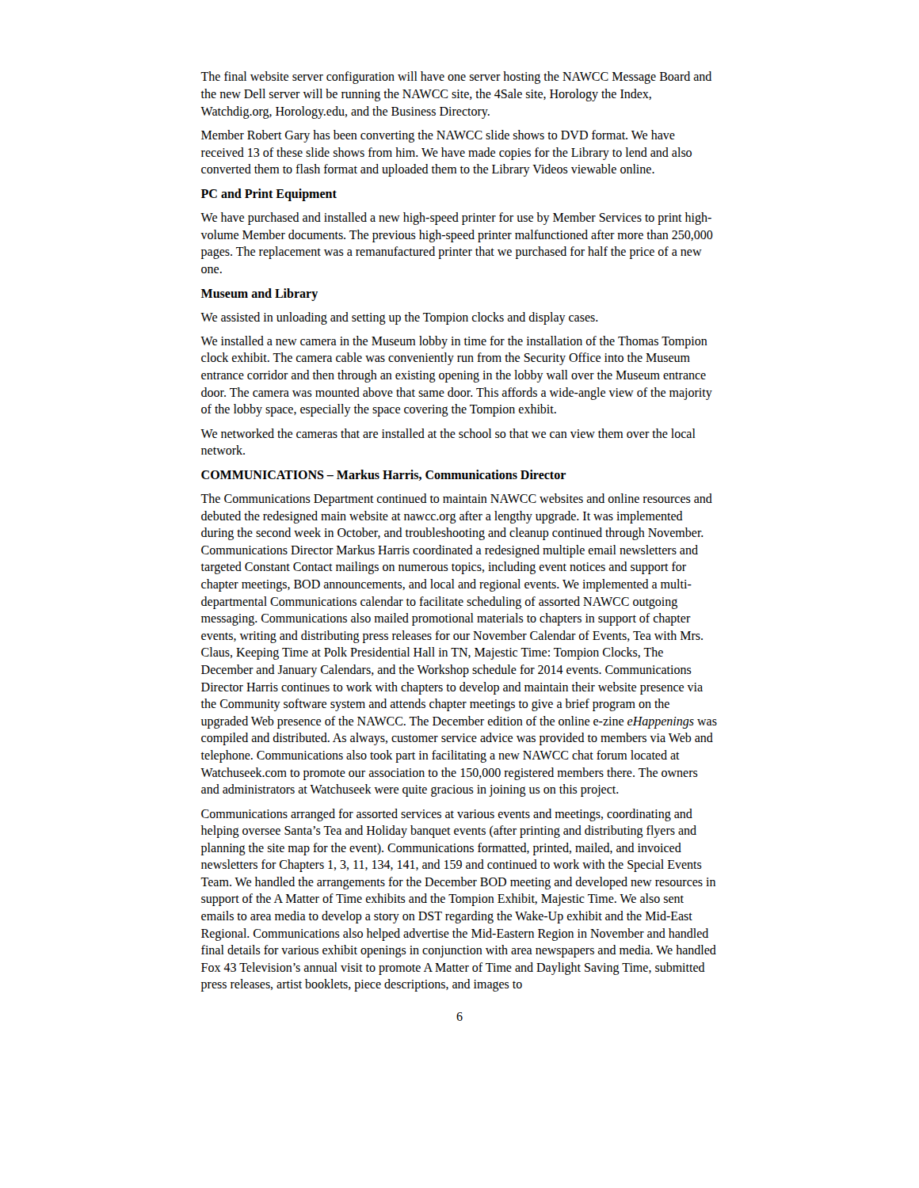The final website server configuration will have one server hosting the NAWCC Message Board and the new Dell server will be running the NAWCC site, the 4Sale site, Horology the Index, Watchdig.org, Horology.edu, and the Business Directory.
Member Robert Gary has been converting the NAWCC slide shows to DVD format. We have received 13 of these slide shows from him. We have made copies for the Library to lend and also converted them to flash format and uploaded them to the Library Videos viewable online.
PC and Print Equipment
We have purchased and installed a new high-speed printer for use by Member Services to print high-volume Member documents. The previous high-speed printer malfunctioned after more than 250,000 pages. The replacement was a remanufactured printer that we purchased for half the price of a new one.
Museum and Library
We assisted in unloading and setting up the Tompion clocks and display cases.
We installed a new camera in the Museum lobby in time for the installation of the Thomas Tompion clock exhibit. The camera cable was conveniently run from the Security Office into the Museum entrance corridor and then through an existing opening in the lobby wall over the Museum entrance door. The camera was mounted above that same door. This affords a wide-angle view of the majority of the lobby space, especially the space covering the Tompion exhibit.
We networked the cameras that are installed at the school so that we can view them over the local network.
COMMUNICATIONS – Markus Harris, Communications Director
The Communications Department continued to maintain NAWCC websites and online resources and debuted the redesigned main website at nawcc.org after a lengthy upgrade. It was implemented during the second week in October, and troubleshooting and cleanup continued through November. Communications Director Markus Harris coordinated a redesigned multiple email newsletters and targeted Constant Contact mailings on numerous topics, including event notices and support for chapter meetings, BOD announcements, and local and regional events. We implemented a multi-departmental Communications calendar to facilitate scheduling of assorted NAWCC outgoing messaging. Communications also mailed promotional materials to chapters in support of chapter events, writing and distributing press releases for our November Calendar of Events, Tea with Mrs. Claus, Keeping Time at Polk Presidential Hall in TN, Majestic Time: Tompion Clocks, The December and January Calendars, and the Workshop schedule for 2014 events. Communications Director Harris continues to work with chapters to develop and maintain their website presence via the Community software system and attends chapter meetings to give a brief program on the upgraded Web presence of the NAWCC. The December edition of the online e-zine eHappenings was compiled and distributed. As always, customer service advice was provided to members via Web and telephone. Communications also took part in facilitating a new NAWCC chat forum located at Watchuseek.com to promote our association to the 150,000 registered members there. The owners and administrators at Watchuseek were quite gracious in joining us on this project.
Communications arranged for assorted services at various events and meetings, coordinating and helping oversee Santa’s Tea and Holiday banquet events (after printing and distributing flyers and planning the site map for the event). Communications formatted, printed, mailed, and invoiced newsletters for Chapters 1, 3, 11, 134, 141, and 159 and continued to work with the Special Events Team. We handled the arrangements for the December BOD meeting and developed new resources in support of the A Matter of Time exhibits and the Tompion Exhibit, Majestic Time. We also sent emails to area media to develop a story on DST regarding the Wake-Up exhibit and the Mid-East Regional. Communications also helped advertise the Mid-Eastern Region in November and handled final details for various exhibit openings in conjunction with area newspapers and media. We handled Fox 43 Television’s annual visit to promote A Matter of Time and Daylight Saving Time, submitted press releases, artist booklets, piece descriptions, and images to
6